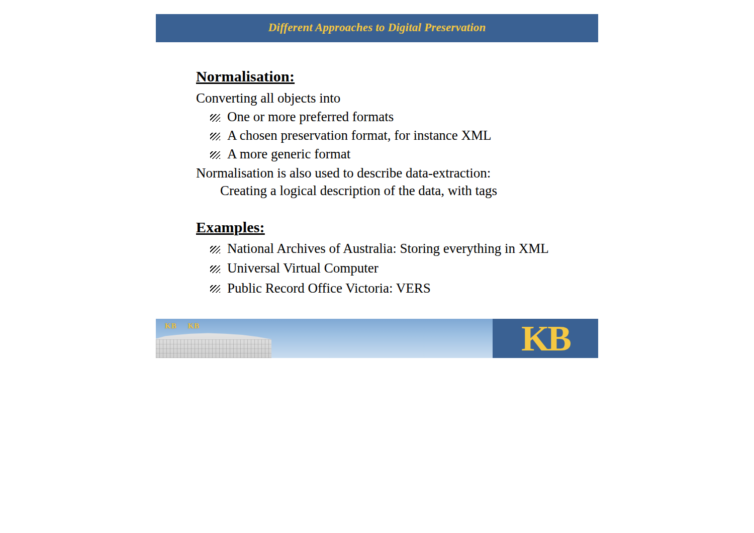Different Approaches to Digital Preservation
Normalisation:
Converting all objects into
One or more preferred formats
A chosen preservation format, for instance XML
A more generic format
Normalisation is also used to describe data-extraction: Creating a logical description of the data, with tags
Examples:
National Archives of Australia: Storing everything in XML
Universal Virtual Computer
Public Record Office Victoria: VERS
KB KB
KB